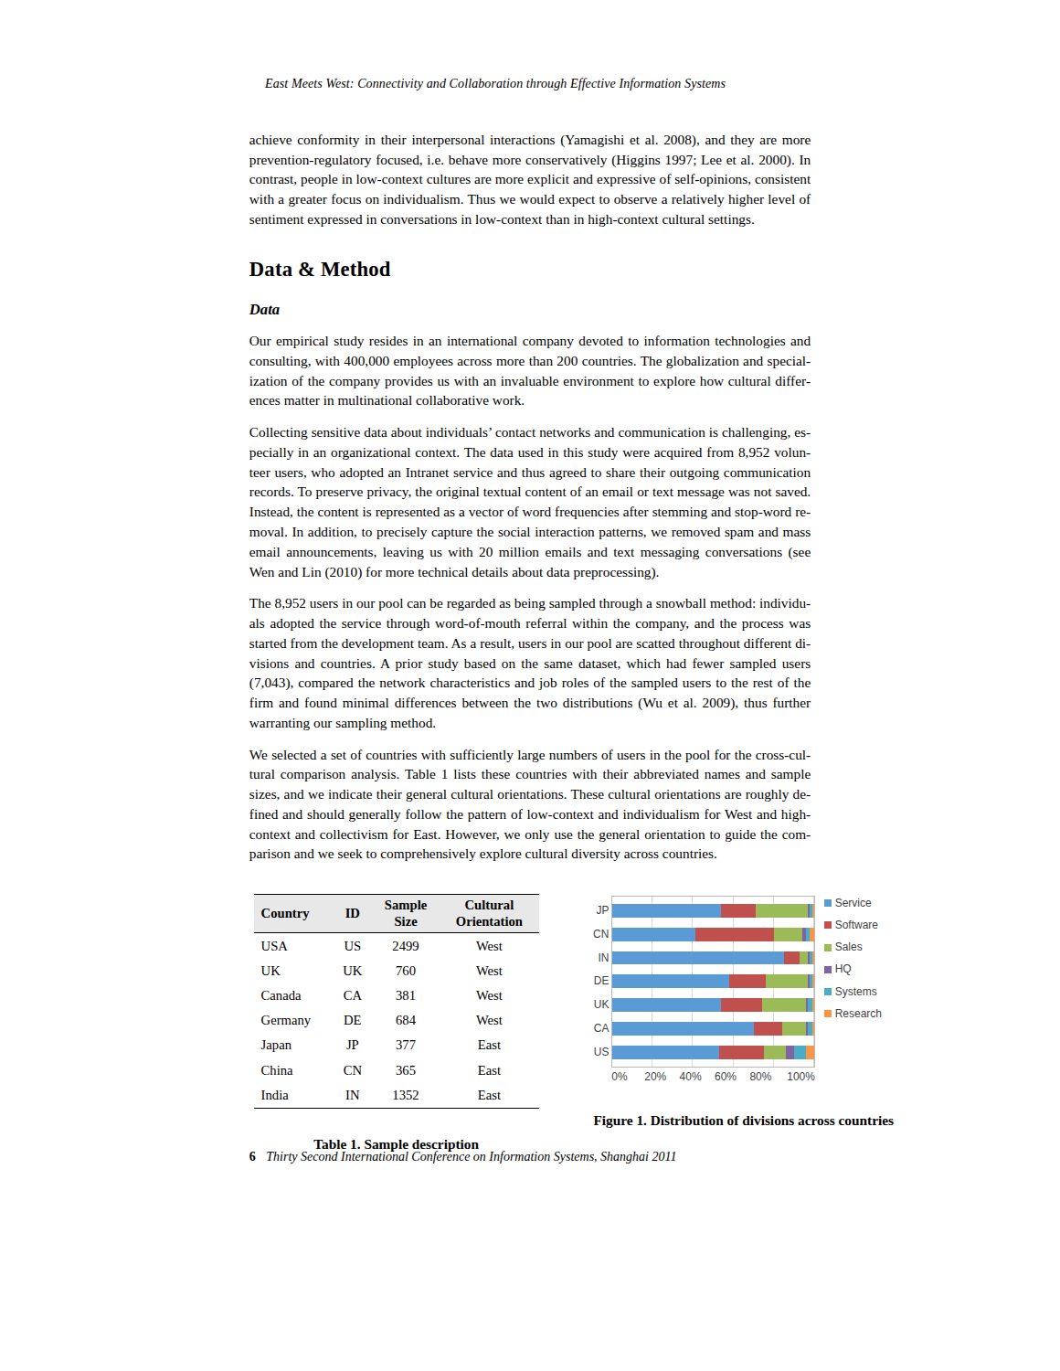East Meets West: Connectivity and Collaboration through Effective Information Systems
achieve conformity in their interpersonal interactions (Yamagishi et al. 2008), and they are more prevention-regulatory focused, i.e. behave more conservatively (Higgins 1997; Lee et al. 2000). In contrast, people in low-context cultures are more explicit and expressive of self-opinions, consistent with a greater focus on individualism. Thus we would expect to observe a relatively higher level of sentiment expressed in conversations in low-context than in high-context cultural settings.
Data & Method
Data
Our empirical study resides in an international company devoted to information technologies and consulting, with 400,000 employees across more than 200 countries. The globalization and specialization of the company provides us with an invaluable environment to explore how cultural differences matter in multinational collaborative work.
Collecting sensitive data about individuals’ contact networks and communication is challenging, especially in an organizational context. The data used in this study were acquired from 8,952 volunteer users, who adopted an Intranet service and thus agreed to share their outgoing communication records. To preserve privacy, the original textual content of an email or text message was not saved. Instead, the content is represented as a vector of word frequencies after stemming and stop-word removal. In addition, to precisely capture the social interaction patterns, we removed spam and mass email announcements, leaving us with 20 million emails and text messaging conversations (see Wen and Lin (2010) for more technical details about data preprocessing).
The 8,952 users in our pool can be regarded as being sampled through a snowball method: individuals adopted the service through word-of-mouth referral within the company, and the process was started from the development team. As a result, users in our pool are scatted throughout different divisions and countries. A prior study based on the same dataset, which had fewer sampled users (7,043), compared the network characteristics and job roles of the sampled users to the rest of the firm and found minimal differences between the two distributions (Wu et al. 2009), thus further warranting our sampling method.
We selected a set of countries with sufficiently large numbers of users in the pool for the cross-cultural comparison analysis. Table 1 lists these countries with their abbreviated names and sample sizes, and we indicate their general cultural orientations. These cultural orientations are roughly defined and should generally follow the pattern of low-context and individualism for West and high-context and collectivism for East. However, we only use the general orientation to guide the comparison and we seek to comprehensively explore cultural diversity across countries.
| Country | ID | Sample Size | Cultural Orientation |
| --- | --- | --- | --- |
| USA | US | 2499 | West |
| UK | UK | 760 | West |
| Canada | CA | 381 | West |
| Germany | DE | 684 | West |
| Japan | JP | 377 | East |
| China | CN | 365 | East |
| India | IN | 1352 | East |
Table 1. Sample description
JP
CN
IN
DE
UK
CA
US
0% 20% 40% 60% 80% 100%
Service
Software
Sales
HQ
Systems
Research
Figure 1. Distribution of divisions across countries
6 Thirty Second International Conference on Information Systems, Shanghai 2011